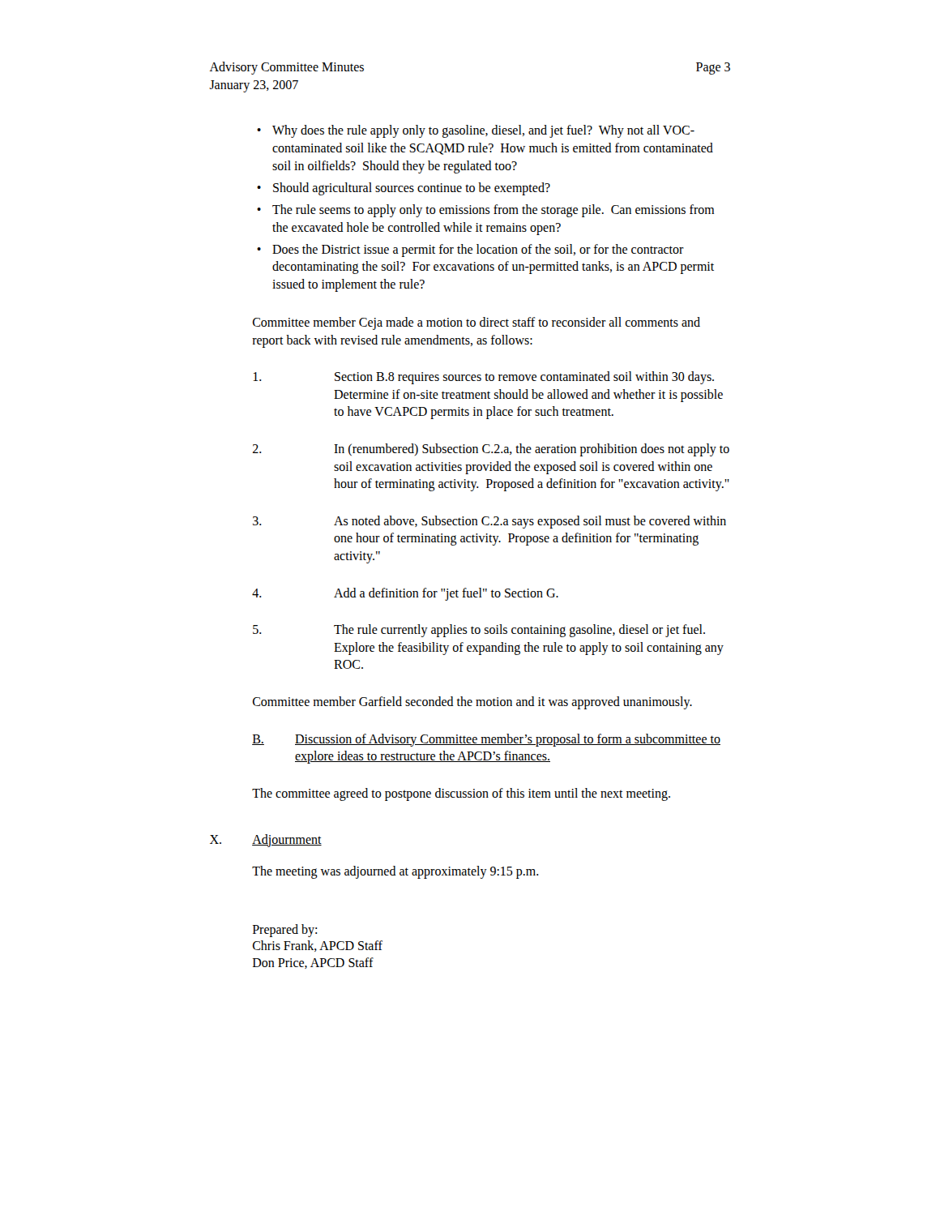Advisory Committee Minutes
January 23, 2007
Page 3
Why does the rule apply only to gasoline, diesel, and jet fuel? Why not all VOC-contaminated soil like the SCAQMD rule? How much is emitted from contaminated soil in oilfields? Should they be regulated too?
Should agricultural sources continue to be exempted?
The rule seems to apply only to emissions from the storage pile. Can emissions from the excavated hole be controlled while it remains open?
Does the District issue a permit for the location of the soil, or for the contractor decontaminating the soil? For excavations of un-permitted tanks, is an APCD permit issued to implement the rule?
Committee member Ceja made a motion to direct staff to reconsider all comments and report back with revised rule amendments, as follows:
1.
Section B.8 requires sources to remove contaminated soil within 30 days. Determine if on-site treatment should be allowed and whether it is possible to have VCAPCD permits in place for such treatment.
2.
In (renumbered) Subsection C.2.a, the aeration prohibition does not apply to soil excavation activities provided the exposed soil is covered within one hour of terminating activity. Proposed a definition for "excavation activity."
3.
As noted above, Subsection C.2.a says exposed soil must be covered within one hour of terminating activity. Propose a definition for "terminating activity."
4.
Add a definition for "jet fuel" to Section G.
5.
The rule currently applies to soils containing gasoline, diesel or jet fuel. Explore the feasibility of expanding the rule to apply to soil containing any ROC.
Committee member Garfield seconded the motion and it was approved unanimously.
B. Discussion of Advisory Committee member’s proposal to form a subcommittee to explore ideas to restructure the APCD’s finances.
The committee agreed to postpone discussion of this item until the next meeting.
X.
Adjournment
The meeting was adjourned at approximately 9:15 p.m.
Prepared by:
Chris Frank, APCD Staff
Don Price, APCD Staff